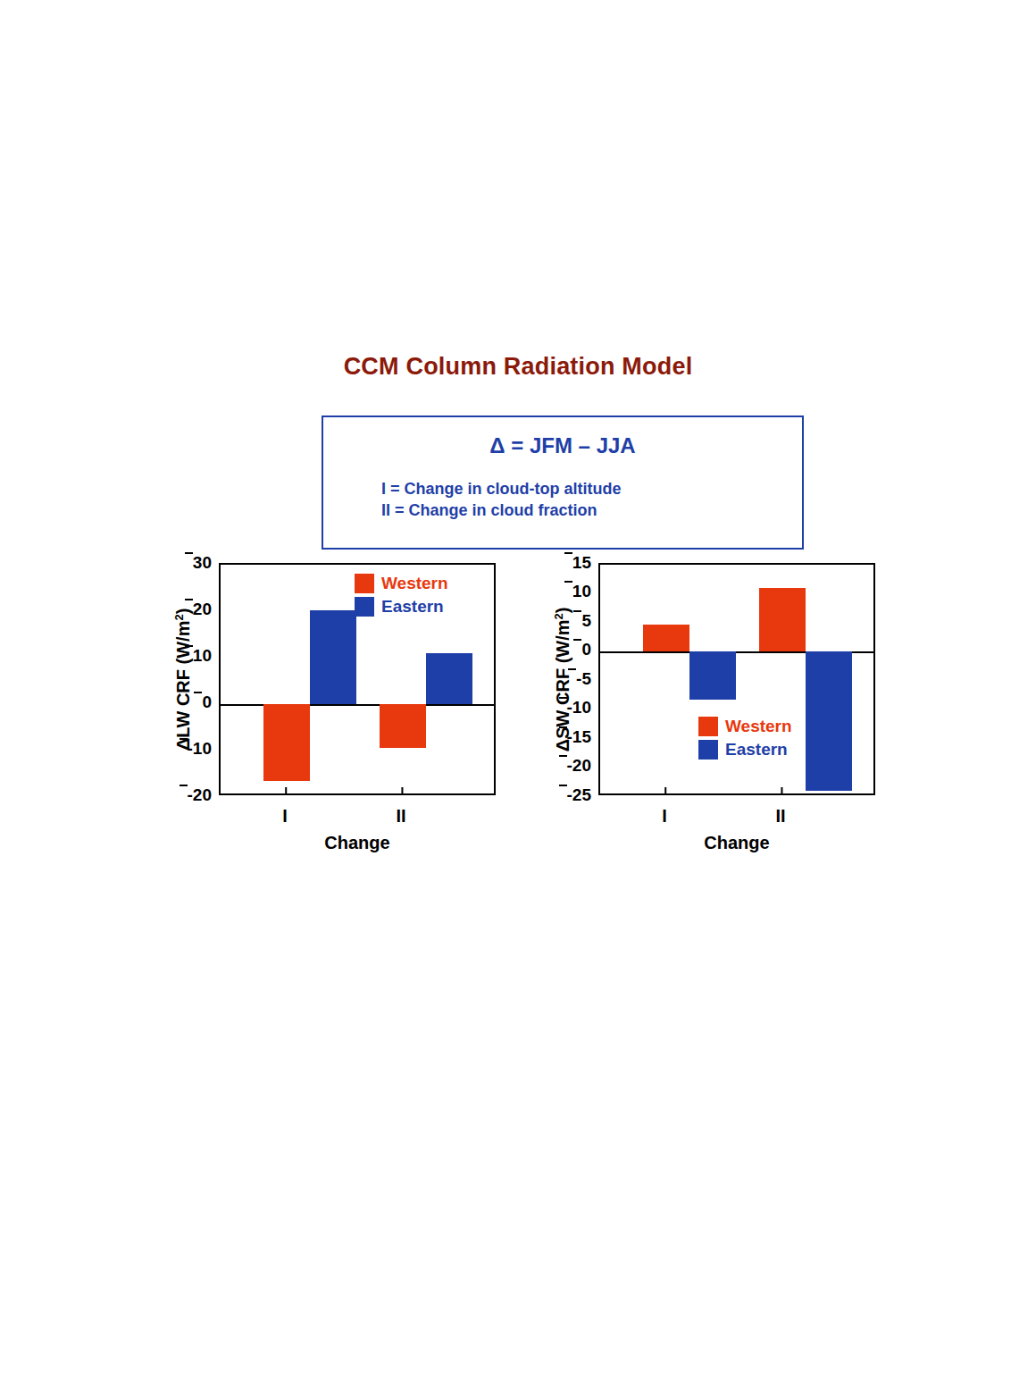CCM Column Radiation Model
Δ = JFM – JJA
I = Change in cloud-top altitude
II = Change in cloud fraction
Western I : -16.5 => from 156 down 85.8px
Western
Eastern
30
20
10
0
-10
-20
ΔLW CRF (W/m2)
I
II
Change
Western
Eastern
15
10
5
0
-5
-10
-15
-20
-25
ΔSW CRF (W/m2)
I
II
Change